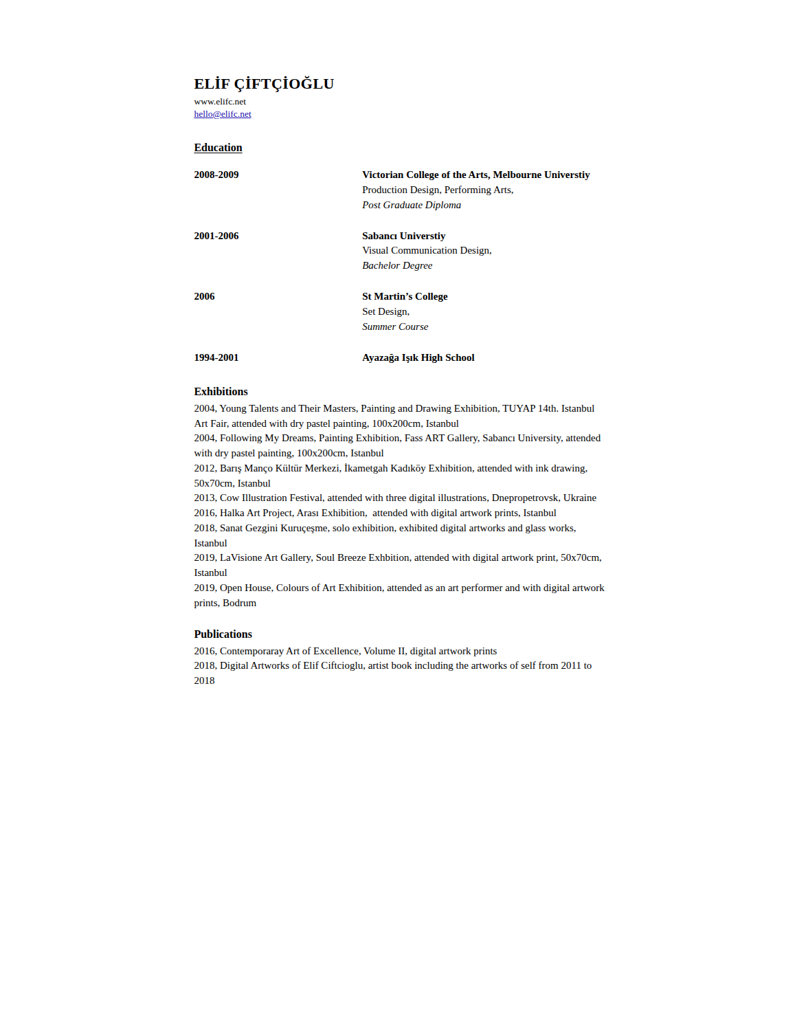ELİF ÇİFTÇİOĞLU
www.elifc.net
hello@elifc.net
Education
| 2008-2009 | Victorian College of the Arts, Melbourne Universtiy Production Design, Performing Arts, Post Graduate Diploma |
| 2001-2006 | Sabancı Universtiy Visual Communication Design, Bachelor Degree |
| 2006 | St Martin’s College Set Design, Summer Course |
| 1994-2001 | Ayazağa Işık High School |
Exhibitions
2004, Young Talents and Their Masters, Painting and Drawing Exhibition, TUYAP 14th. Istanbul Art Fair, attended with dry pastel painting, 100x200cm, Istanbul
2004, Following My Dreams, Painting Exhibition, Fass ART Gallery, Sabancı University, attended with dry pastel painting, 100x200cm, Istanbul
2012, Barış Manço Kültür Merkezi, İkametgah Kadıköy Exhibition, attended with ink drawing, 50x70cm, Istanbul
2013, Cow Illustration Festival, attended with three digital illustrations, Dnepropetrovsk, Ukraine
2016, Halka Art Project, Arası Exhibition, attended with digital artwork prints, Istanbul
2018, Sanat Gezgini Kuruçeşme, solo exhibition, exhibited digital artworks and glass works, Istanbul
2019, LaVisione Art Gallery, Soul Breeze Exhbition, attended with digital artwork print, 50x70cm, Istanbul
2019, Open House, Colours of Art Exhibition, attended as an art performer and with digital artwork prints, Bodrum
Publications
2016, Contemporaray Art of Excellence, Volume II, digital artwork prints
2018, Digital Artworks of Elif Ciftcioglu, artist book including the artworks of self from 2011 to 2018